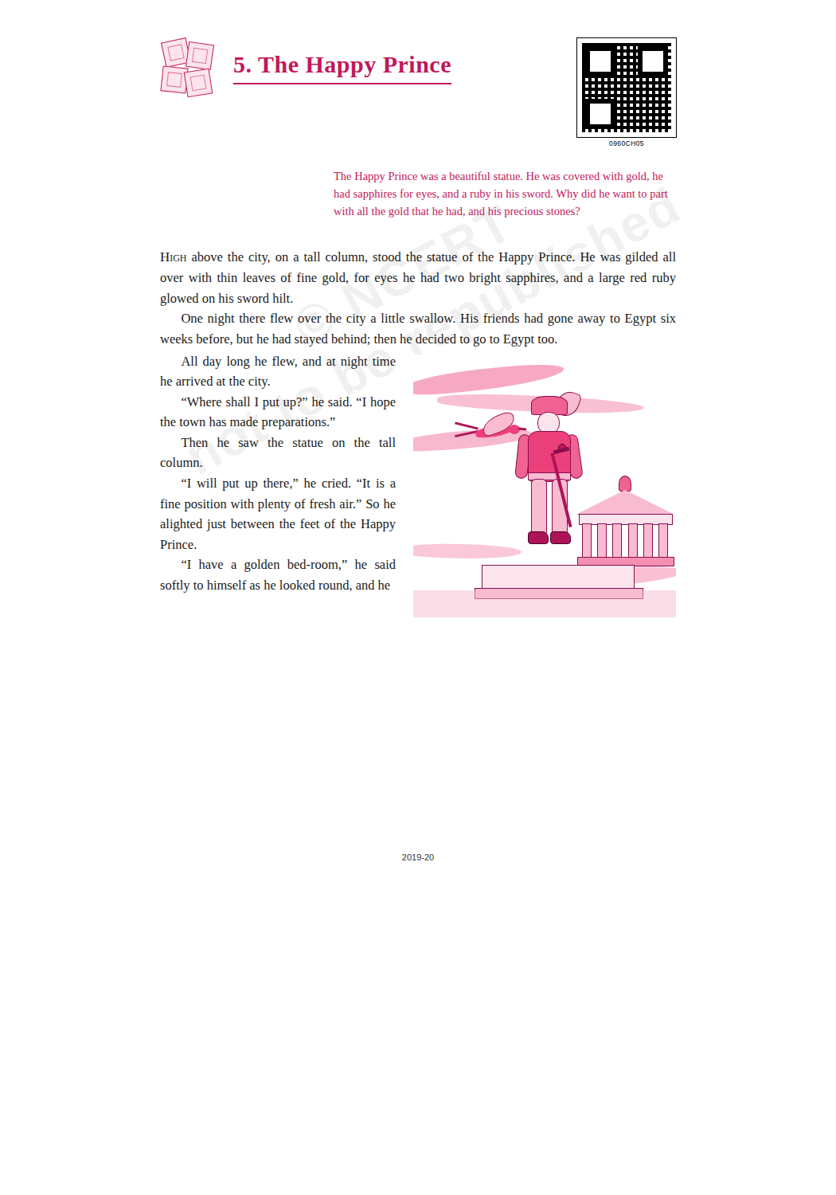© NCERT
not to be republished
5. The Happy Prince
0960CH05
The Happy Prince was a beautiful statue. He was covered with gold, he had sapphires for eyes, and a ruby in his sword. Why did he want to part with all the gold that he had, and his precious stones?
High above the city, on a tall column, stood the statue of the Happy Prince. He was gilded all over with thin leaves of fine gold, for eyes he had two bright sapphires, and a large red ruby glowed on his sword hilt.
One night there flew over the city a little swallow. His friends had gone away to Egypt six weeks before, but he had stayed behind; then he decided to go to Egypt too.
All day long he flew, and at night time he arrived at the city.
“Where shall I put up?” he said. “I hope the town has made preparations.”
Then he saw the statue on the tall column.
“I will put up there,” he cried. “It is a fine position with plenty of fresh air.” So he alighted just between the feet of the Happy Prince.
“I have a golden bed-room,” he said softly to himself as he looked round, and he
2019-20